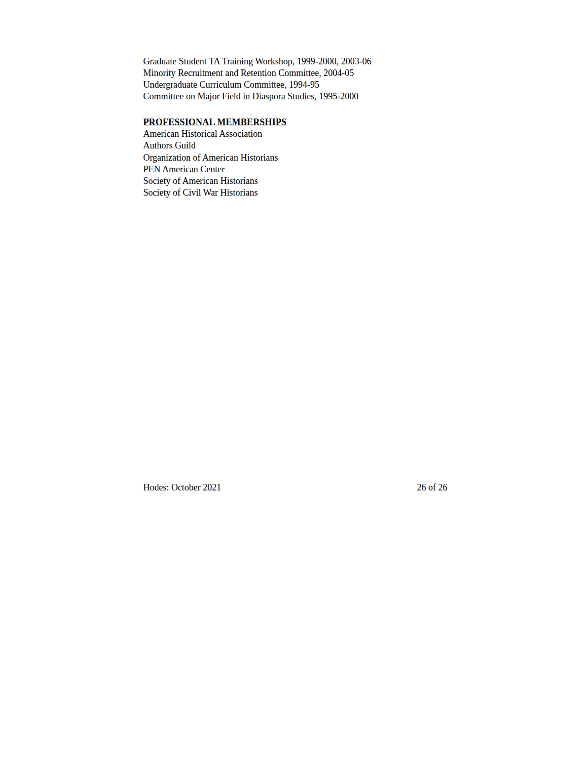Graduate Student TA Training Workshop, 1999-2000, 2003-06
Minority Recruitment and Retention Committee, 2004-05
Undergraduate Curriculum Committee, 1994-95
Committee on Major Field in Diaspora Studies, 1995-2000
Professional Memberships
American Historical Association
Authors Guild
Organization of American Historians
PEN American Center
Society of American Historians
Society of Civil War Historians
Hodes: October 2021 26 of 26